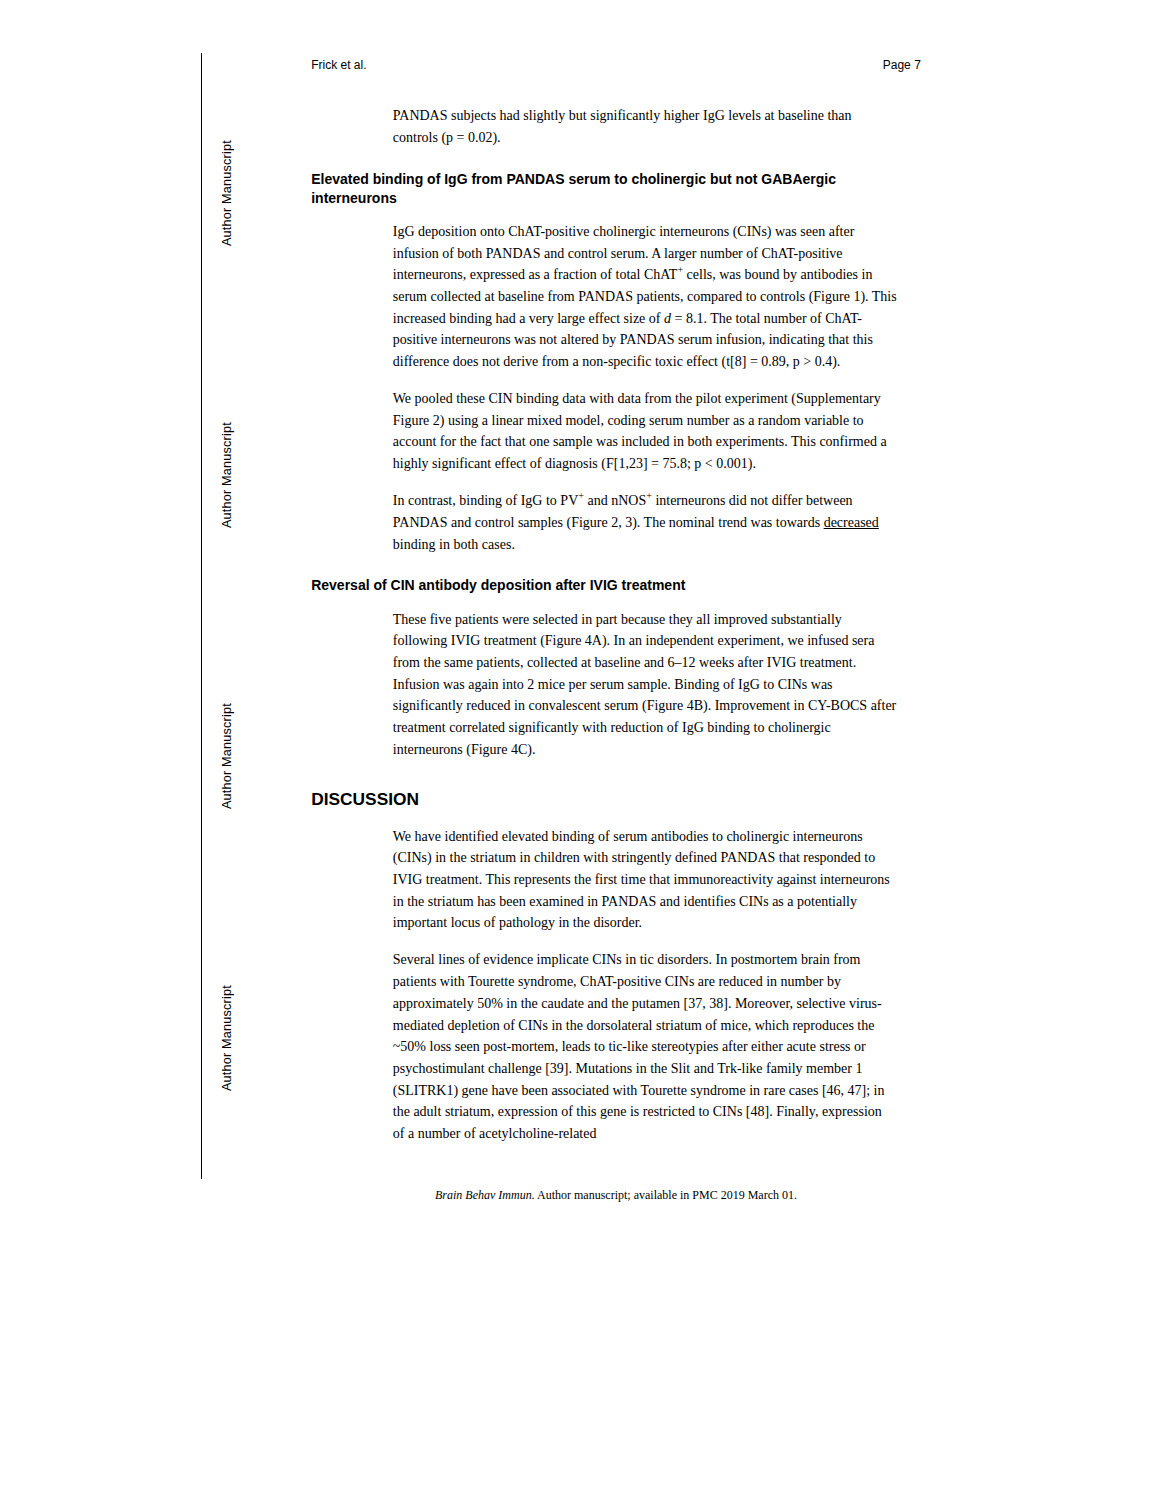Author Manuscript
Author Manuscript
Author Manuscript
Author Manuscript
Frick et al. Page 7
PANDAS subjects had slightly but significantly higher IgG levels at baseline than controls (p = 0.02).
Elevated binding of IgG from PANDAS serum to cholinergic but not GABAergic interneurons
IgG deposition onto ChAT-positive cholinergic interneurons (CINs) was seen after infusion of both PANDAS and control serum. A larger number of ChAT-positive interneurons, expressed as a fraction of total ChAT+ cells, was bound by antibodies in serum collected at baseline from PANDAS patients, compared to controls (Figure 1). This increased binding had a very large effect size of d = 8.1. The total number of ChAT-positive interneurons was not altered by PANDAS serum infusion, indicating that this difference does not derive from a non-specific toxic effect (t[8] = 0.89, p > 0.4).
We pooled these CIN binding data with data from the pilot experiment (Supplementary Figure 2) using a linear mixed model, coding serum number as a random variable to account for the fact that one sample was included in both experiments. This confirmed a highly significant effect of diagnosis (F[1,23] = 75.8; p < 0.001).
In contrast, binding of IgG to PV+ and nNOS+ interneurons did not differ between PANDAS and control samples (Figure 2, 3). The nominal trend was towards decreased binding in both cases.
Reversal of CIN antibody deposition after IVIG treatment
These five patients were selected in part because they all improved substantially following IVIG treatment (Figure 4A). In an independent experiment, we infused sera from the same patients, collected at baseline and 6–12 weeks after IVIG treatment. Infusion was again into 2 mice per serum sample. Binding of IgG to CINs was significantly reduced in convalescent serum (Figure 4B). Improvement in CY-BOCS after treatment correlated significantly with reduction of IgG binding to cholinergic interneurons (Figure 4C).
DISCUSSION
We have identified elevated binding of serum antibodies to cholinergic interneurons (CINs) in the striatum in children with stringently defined PANDAS that responded to IVIG treatment. This represents the first time that immunoreactivity against interneurons in the striatum has been examined in PANDAS and identifies CINs as a potentially important locus of pathology in the disorder.
Several lines of evidence implicate CINs in tic disorders. In postmortem brain from patients with Tourette syndrome, ChAT-positive CINs are reduced in number by approximately 50% in the caudate and the putamen [37, 38]. Moreover, selective virus-mediated depletion of CINs in the dorsolateral striatum of mice, which reproduces the ~50% loss seen post-mortem, leads to tic-like stereotypies after either acute stress or psychostimulant challenge [39]. Mutations in the Slit and Trk-like family member 1 (SLITRK1) gene have been associated with Tourette syndrome in rare cases [46, 47]; in the adult striatum, expression of this gene is restricted to CINs [48]. Finally, expression of a number of acetylcholine-related
Brain Behav Immun. Author manuscript; available in PMC 2019 March 01.